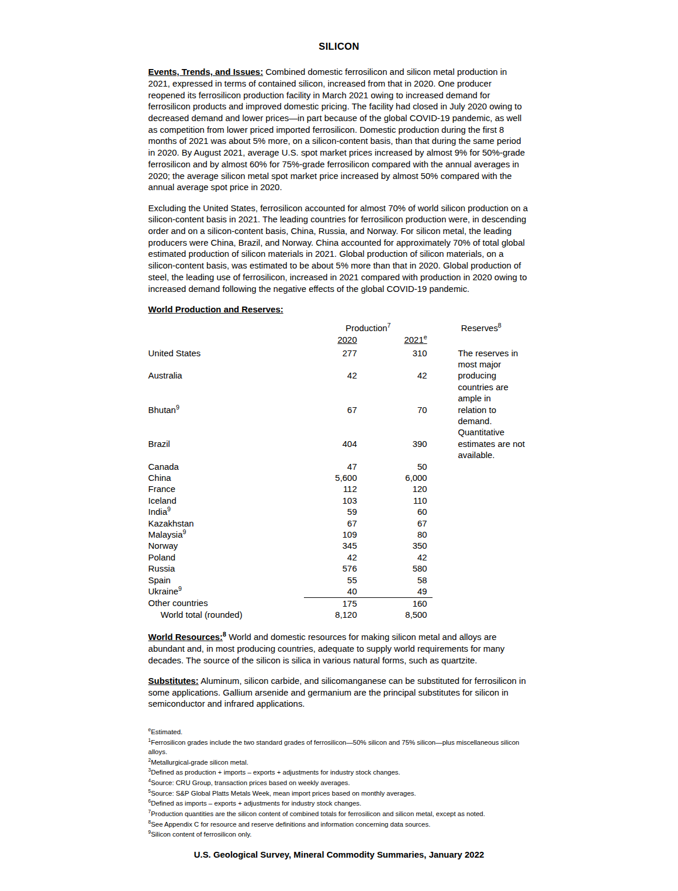SILICON
Events, Trends, and Issues: Combined domestic ferrosilicon and silicon metal production in 2021, expressed in terms of contained silicon, increased from that in 2020. One producer reopened its ferrosilicon production facility in March 2021 owing to increased demand for ferrosilicon products and improved domestic pricing. The facility had closed in July 2020 owing to decreased demand and lower prices—in part because of the global COVID-19 pandemic, as well as competition from lower priced imported ferrosilicon. Domestic production during the first 8 months of 2021 was about 5% more, on a silicon-content basis, than that during the same period in 2020. By August 2021, average U.S. spot market prices increased by almost 9% for 50%-grade ferrosilicon and by almost 60% for 75%-grade ferrosilicon compared with the annual averages in 2020; the average silicon metal spot market price increased by almost 50% compared with the annual average spot price in 2020.
Excluding the United States, ferrosilicon accounted for almost 70% of world silicon production on a silicon-content basis in 2021. The leading countries for ferrosilicon production were, in descending order and on a silicon-content basis, China, Russia, and Norway. For silicon metal, the leading producers were China, Brazil, and Norway. China accounted for approximately 70% of total global estimated production of silicon materials in 2021. Global production of silicon materials, on a silicon-content basis, was estimated to be about 5% more than that in 2020. Global production of steel, the leading use of ferrosilicon, increased in 2021 compared with production in 2020 owing to increased demand following the negative effects of the global COVID-19 pandemic.
World Production and Reserves:
| | Production 7 | Reserves 8 |
| | 2020 | 2021 e | |
| United States | 277 | 310 | The reserves in most major |
| Australia | 42 | 42 | producing countries are ample in |
| Bhutan 9 | 67 | 70 | relation to demand. Quantitative |
| Brazil | 404 | 390 | estimates are not available. |
| Canada | 47 | 50 | |
| China | 5,600 | 6,000 | |
| France | 112 | 120 | |
| Iceland | 103 | 110 | |
| India 9 | 59 | 60 | |
| Kazakhstan | 67 | 67 | |
| Malaysia 9 | 109 | 80 | |
| Norway | 345 | 350 | |
| Poland | 42 | 42 | |
| Russia | 576 | 580 | |
| Spain | 55 | 58 | |
| Ukraine 9 | 40 | 49 | |
| Other countries | 175 | 160 | |
| World total (rounded) | 8,120 | 8,500 | |
World Resources: 8 World and domestic resources for making silicon metal and alloys are abundant and, in most producing countries, adequate to supply world requirements for many decades. The source of the silicon is silica in various natural forms, such as quartzite.
Substitutes: Aluminum, silicon carbide, and silicomanganese can be substituted for ferrosilicon in some applications. Gallium arsenide and germanium are the principal substitutes for silicon in semiconductor and infrared applications.
e Estimated.
1 Ferrosilicon grades include the two standard grades of ferrosilicon—50% silicon and 75% silicon—plus miscellaneous silicon alloys.
2 Metallurgical-grade silicon metal.
3 Defined as production + imports – exports + adjustments for industry stock changes.
4 Source: CRU Group, transaction prices based on weekly averages.
5 Source: S&P Global Platts Metals Week, mean import prices based on monthly averages.
6 Defined as imports – exports + adjustments for industry stock changes.
7 Production quantities are the silicon content of combined totals for ferrosilicon and silicon metal, except as noted.
8 See Appendix C for resource and reserve definitions and information concerning data sources.
9 Silicon content of ferrosilicon only.
U.S. Geological Survey, Mineral Commodity Summaries, January 2022